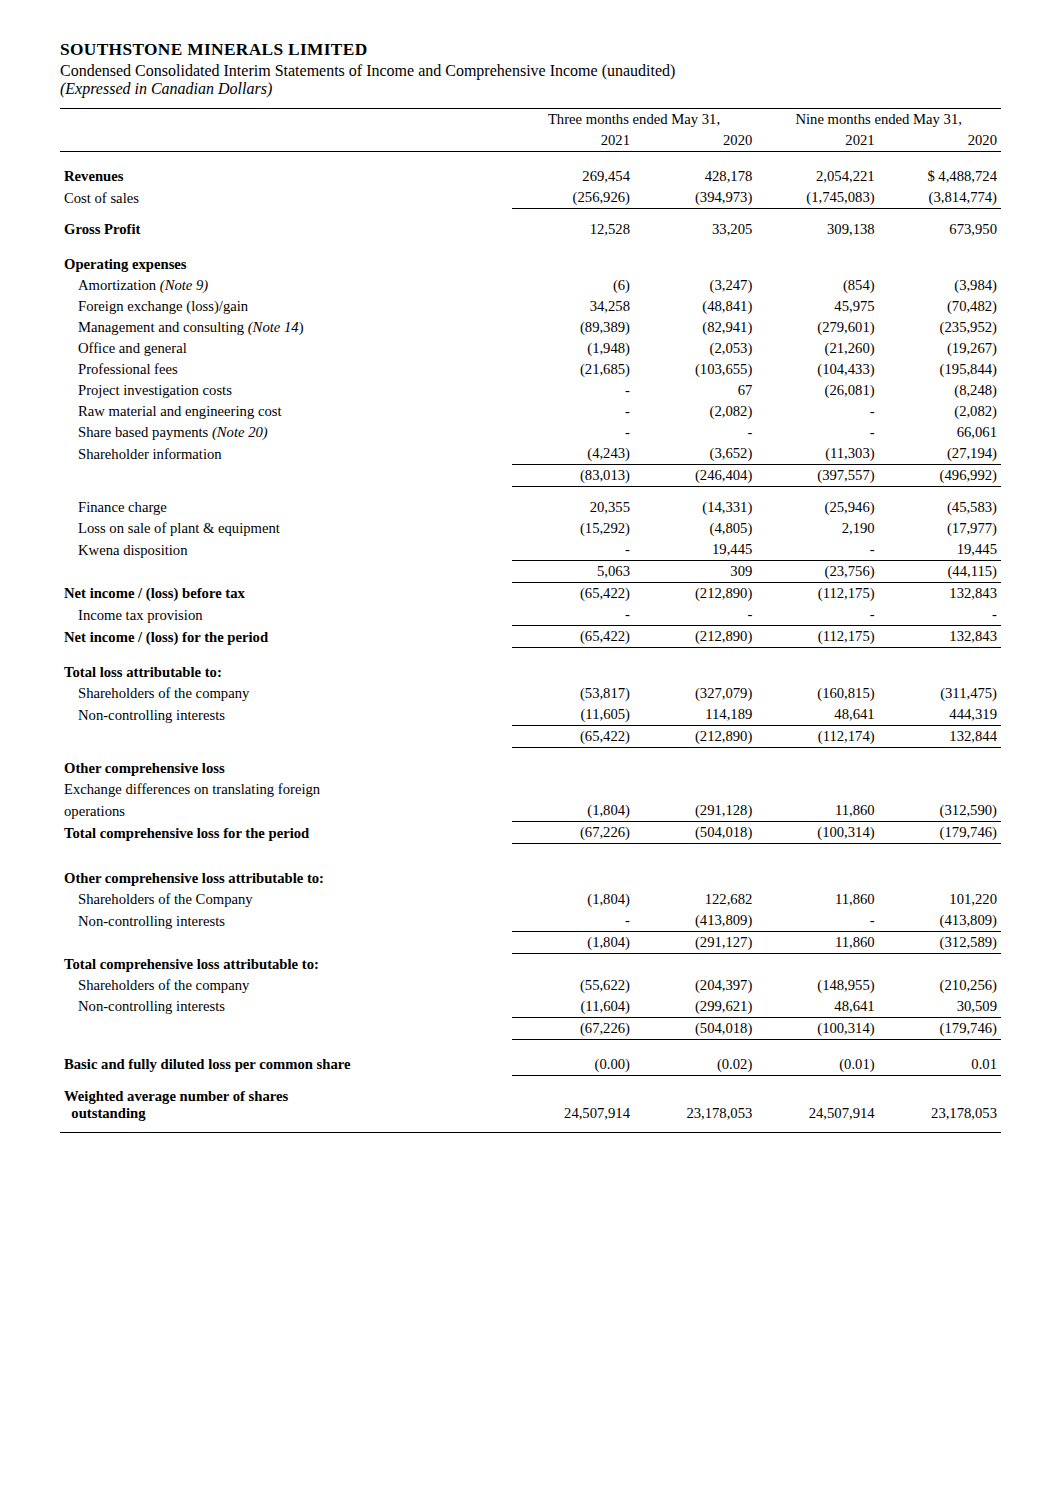SOUTHSTONE MINERALS LIMITED
Condensed Consolidated Interim Statements of Income and Comprehensive Income (unaudited)
(Expressed in Canadian Dollars)
| | Three months ended May 31, | Nine months ended May 31, |
| | 2021 | 2020 | 2021 | 2020 |
| Revenues | 269,454 | 428,178 | 2,054,221 | $ 4,488,724 |
| Cost of sales | (256,926) | (394,973) | (1,745,083) | (3,814,774) |
| Gross Profit | 12,528 | 33,205 | 309,138 | 673,950 |
| Operating expenses | | | | |
| Amortization (Note 9) | (6) | (3,247) | (854) | (3,984) |
| Foreign exchange (loss)/gain | 34,258 | (48,841) | 45,975 | (70,482) |
| Management and consulting (Note 14 ) | (89,389) | (82,941) | (279,601) | (235,952) |
| Office and general | (1,948) | (2,053) | (21,260) | (19,267) |
| Professional fees | (21,685) | (103,655) | (104,433) | (195,844) |
| Project investigation costs | - | 67 | (26,081) | (8,248) |
| Raw material and engineering cost | - | (2,082) | - | (2,082) |
| Share based payments (Note 20) | - | - | - | 66,061 |
| Shareholder information | (4,243) | (3,652) | (11,303) | (27,194) |
| | (83,013) | (246,404) | (397,557) | (496,992) |
| Finance charge | 20,355 | (14,331) | (25,946) | (45,583) |
| Loss on sale of plant & equipment | (15,292) | (4,805) | 2,190 | (17,977) |
| Kwena disposition | - | 19,445 | - | 19,445 |
| | 5,063 | 309 | (23,756) | (44,115) |
| Net income / (loss) before tax | (65,422) | (212,890) | (112,175) | 132,843 |
| Income tax provision | - | - | - | - |
| Net income / (loss) for the period | (65,422) | (212,890) | (112,175) | 132,843 |
| Total loss attributable to: | | | | |
| Shareholders of the company | (53,817) | (327,079) | (160,815) | (311,475) |
| Non-controlling interests | (11,605) | 114,189 | 48,641 | 444,319 |
| | (65,422) | (212,890) | (112,174) | 132,844 |
| Other comprehensive loss | | | | |
| Exchange differences on translating foreign | | | | |
| operations | (1,804) | (291,128) | 11,860 | (312,590) |
| Total comprehensive loss for the period | (67,226) | (504,018) | (100,314) | (179,746) |
| Other comprehensive loss attributable to: | | | | |
| Shareholders of the Company | (1,804) | 122,682 | 11,860 | 101,220 |
| Non-controlling interests | - | (413,809) | - | (413,809) |
| | (1,804) | (291,127) | 11,860 | (312,589) |
| Total comprehensive loss attributable to: | | | | |
| Shareholders of the company | (55,622) | (204,397) | (148,955) | (210,256) |
| Non-controlling interests | (11,604) | (299,621) | 48,641 | 30,509 |
| | (67,226) | (504,018) | (100,314) | (179,746) |
| Basic and fully diluted loss per common share | (0.00) | (0.02) | (0.01) | 0.01 |
| Weighted average number of shares outstanding | 24,507,914 | 23,178,053 | 24,507,914 | 23,178,053 |